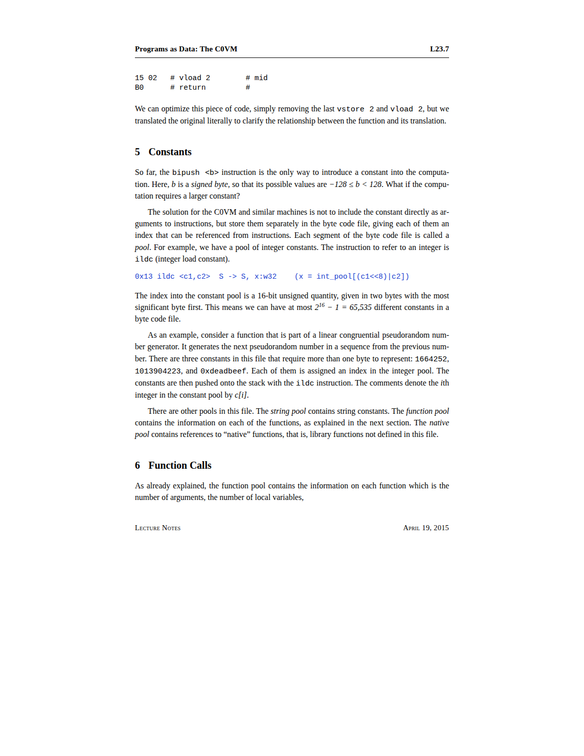Programs as Data: The C0VM L23.7
15 02   # vload 2        # mid
B0      # return         #
We can optimize this piece of code, simply removing the last vstore 2 and vload 2, but we translated the original literally to clarify the relationship between the function and its translation.
5 Constants
So far, the bipush <b> instruction is the only way to introduce a constant into the computation. Here, b is a signed byte, so that its possible values are −128 ≤ b < 128. What if the computation requires a larger constant?
The solution for the C0VM and similar machines is not to include the constant directly as arguments to instructions, but store them separately in the byte code file, giving each of them an index that can be referenced from instructions. Each segment of the byte code file is called a pool. For example, we have a pool of integer constants. The instruction to refer to an integer is ildc (integer load constant).
0x13 ildc <c1,c2> S -> S, x:w32 (x = int_pool[(c1<<8)|c2])
The index into the constant pool is a 16-bit unsigned quantity, given in two bytes with the most significant byte first. This means we can have at most 216 − 1 = 65,535 different constants in a byte code file.
As an example, consider a function that is part of a linear congruential pseudorandom number generator. It generates the next pseudorandom number in a sequence from the previous number. There are three constants in this file that require more than one byte to represent: 1664252, 1013904223, and 0xdeadbeef. Each of them is assigned an index in the integer pool. The constants are then pushed onto the stack with the ildc instruction. The comments denote the ith integer in the constant pool by c[i].
There are other pools in this file. The string pool contains string constants. The function pool contains the information on each of the functions, as explained in the next section. The native pool contains references to “native” functions, that is, library functions not defined in this file.
6 Function Calls
As already explained, the function pool contains the information on each function which is the number of arguments, the number of local variables,
Lecture Notes April 19, 2015